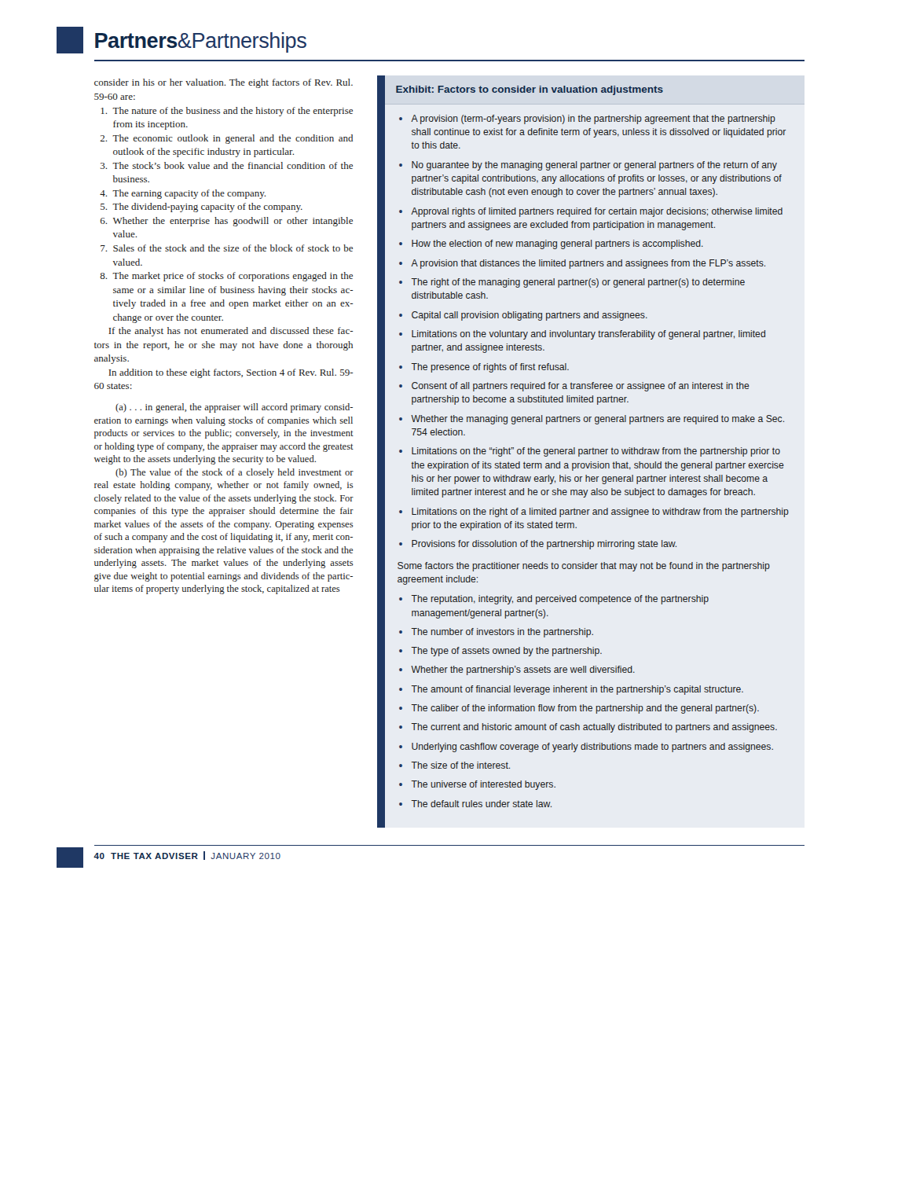Partners&Partnerships
consider in his or her valuation. The eight factors of Rev. Rul. 59-60 are:
The nature of the business and the history of the enterprise from its inception.
The economic outlook in general and the condition and outlook of the specific industry in particular.
The stock’s book value and the financial condition of the business.
The earning capacity of the company.
The dividend-paying capacity of the company.
Whether the enterprise has goodwill or other intangible value.
Sales of the stock and the size of the block of stock to be valued.
The market price of stocks of corporations engaged in the same or a similar line of business having their stocks actively traded in a free and open market either on an exchange or over the counter.
If the analyst has not enumerated and discussed these factors in the report, he or she may not have done a thorough analysis.
In addition to these eight factors, Section 4 of Rev. Rul. 59-60 states:
(a) . . . in general, the appraiser will accord primary consideration to earnings when valuing stocks of companies which sell products or services to the public; conversely, in the investment or holding type of company, the appraiser may accord the greatest weight to the assets underlying the security to be valued.
(b) The value of the stock of a closely held investment or real estate holding company, whether or not family owned, is closely related to the value of the assets underlying the stock. For companies of this type the appraiser should determine the fair market values of the assets of the company. Operating expenses of such a company and the cost of liquidating it, if any, merit consideration when appraising the relative values of the stock and the underlying assets. The market values of the underlying assets give due weight to potential earnings and dividends of the particular items of property underlying the stock, capitalized at rates
Exhibit: Factors to consider in valuation adjustments
A provision (term-of-years provision) in the partnership agreement that the partnership shall continue to exist for a definite term of years, unless it is dissolved or liquidated prior to this date.
No guarantee by the managing general partner or general partners of the return of any partner’s capital contributions, any allocations of profits or losses, or any distributions of distributable cash (not even enough to cover the partners’ annual taxes).
Approval rights of limited partners required for certain major decisions; otherwise limited partners and assignees are excluded from participation in management.
How the election of new managing general partners is accomplished.
A provision that distances the limited partners and assignees from the FLP’s assets.
The right of the managing general partner(s) or general partner(s) to determine distributable cash.
Capital call provision obligating partners and assignees.
Limitations on the voluntary and involuntary transferability of general partner, limited partner, and assignee interests.
The presence of rights of first refusal.
Consent of all partners required for a transferee or assignee of an interest in the partnership to become a substituted limited partner.
Whether the managing general partners or general partners are required to make a Sec. 754 election.
Limitations on the “right” of the general partner to withdraw from the partnership prior to the expiration of its stated term and a provision that, should the general partner exercise his or her power to withdraw early, his or her general partner interest shall become a limited partner interest and he or she may also be subject to damages for breach.
Limitations on the right of a limited partner and assignee to withdraw from the partnership prior to the expiration of its stated term.
Provisions for dissolution of the partnership mirroring state law.
Some factors the practitioner needs to consider that may not be found in the partnership agreement include:
The reputation, integrity, and perceived competence of the partnership management/general partner(s).
The number of investors in the partnership.
The type of assets owned by the partnership.
Whether the partnership’s assets are well diversified.
The amount of financial leverage inherent in the partnership’s capital structure.
The caliber of the information flow from the partnership and the general partner(s).
The current and historic amount of cash actually distributed to partners and assignees.
Underlying cashflow coverage of yearly distributions made to partners and assignees.
The size of the interest.
The universe of interested buyers.
The default rules under state law.
40 THE TAX ADVISER JANUARY 2010